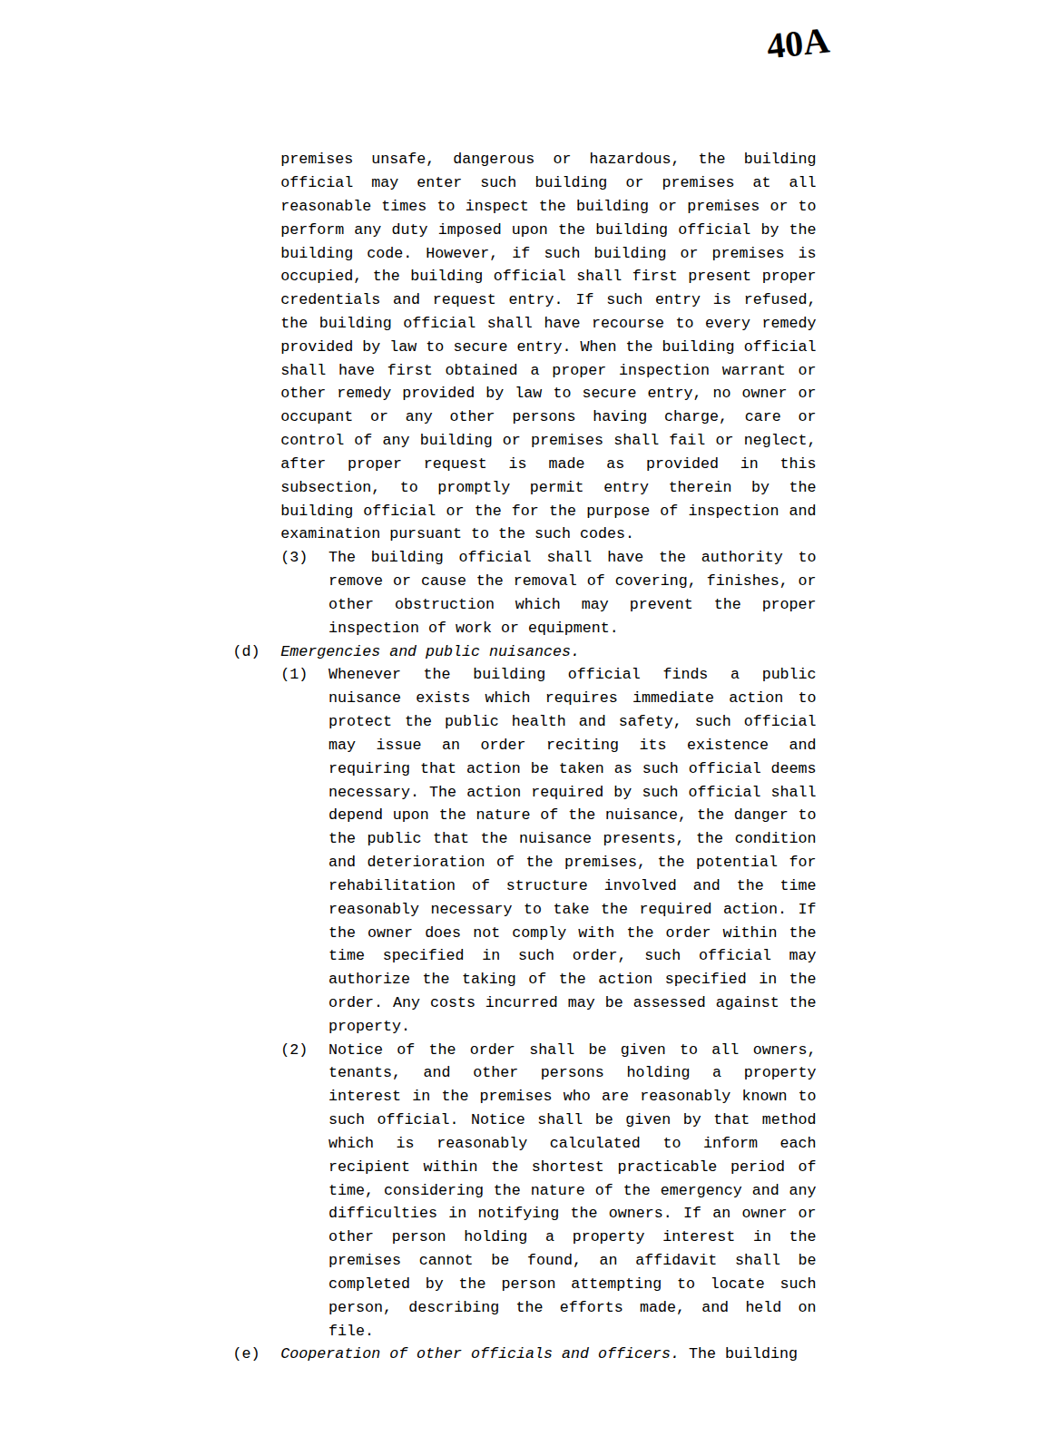40A
premises unsafe, dangerous or hazardous, the building official may enter such building or premises at all reasonable times to inspect the building or premises or to perform any duty imposed upon the building official by the building code. However, if such building or premises is occupied, the building official shall first present proper credentials and request entry. If such entry is refused, the building official shall have recourse to every remedy provided by law to secure entry. When the building official shall have first obtained a proper inspection warrant or other remedy provided by law to secure entry, no owner or occupant or any other persons having charge, care or control of any building or premises shall fail or neglect, after proper request is made as provided in this subsection, to promptly permit entry therein by the building official or the for the purpose of inspection and examination pursuant to the such codes.
(3)
The building official shall have the authority to remove or cause the removal of covering, finishes, or other obstruction which may prevent the proper inspection of work or equipment.
(d)
Emergencies and public nuisances.
(1)
Whenever the building official finds a public nuisance exists which requires immediate action to protect the public health and safety, such official may issue an order reciting its existence and requiring that action be taken as such official deems necessary. The action required by such official shall depend upon the nature of the nuisance, the danger to the public that the nuisance presents, the condition and deterioration of the premises, the potential for rehabilitation of structure involved and the time reasonably necessary to take the required action. If the owner does not comply with the order within the time specified in such order, such official may authorize the taking of the action specified in the order. Any costs incurred may be assessed against the property.
(2)
Notice of the order shall be given to all owners, tenants, and other persons holding a property interest in the premises who are reasonably known to such official. Notice shall be given by that method which is reasonably calculated to inform each recipient within the shortest practicable period of time, considering the nature of the emergency and any difficulties in notifying the owners. If an owner or other person holding a property interest in the premises cannot be found, an affidavit shall be completed by the person attempting to locate such person, describing the efforts made, and held on file.
(e)
Cooperation of other officials and officers. The building